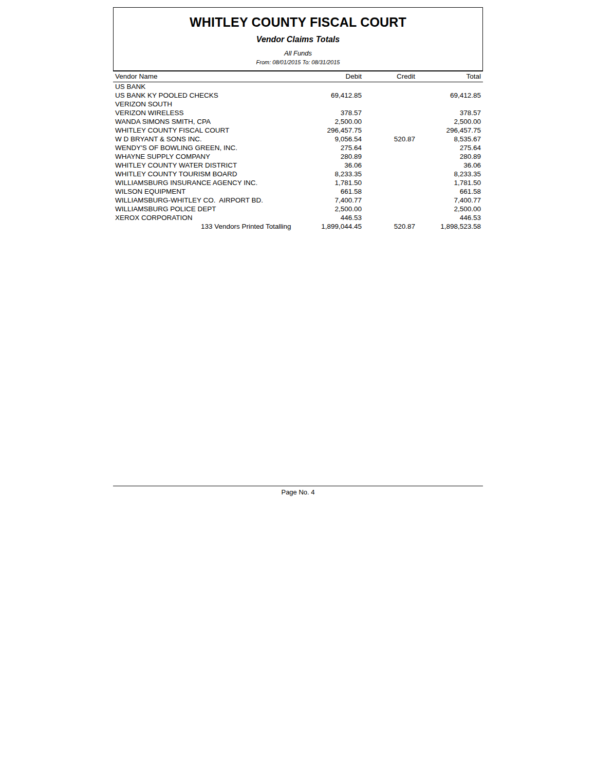WHITLEY COUNTY FISCAL COURT
Vendor Claims Totals
All Funds
From: 08/01/2015 To: 08/31/2015
| Vendor Name | Debit | Credit | Total |
| --- | --- | --- | --- |
| US BANK | | | |
| US BANK KY POOLED CHECKS | 69,412.85 | | 69,412.85 |
| VERIZON SOUTH | | | |
| VERIZON WIRELESS | 378.57 | | 378.57 |
| WANDA SIMONS SMITH, CPA | 2,500.00 | | 2,500.00 |
| WHITLEY COUNTY FISCAL COURT | 296,457.75 | | 296,457.75 |
| W D BRYANT & SONS INC. | 9,056.54 | 520.87 | 8,535.67 |
| WENDY'S OF BOWLING GREEN, INC. | 275.64 | | 275.64 |
| WHAYNE SUPPLY COMPANY | 280.89 | | 280.89 |
| WHITLEY COUNTY WATER DISTRICT | 36.06 | | 36.06 |
| WHITLEY COUNTY TOURISM BOARD | 8,233.35 | | 8,233.35 |
| WILLIAMSBURG INSURANCE AGENCY INC. | 1,781.50 | | 1,781.50 |
| WILSON EQUIPMENT | 661.58 | | 661.58 |
| WILLIAMSBURG-WHITLEY CO. AIRPORT BD. | 7,400.77 | | 7,400.77 |
| WILLIAMSBURG POLICE DEPT | 2,500.00 | | 2,500.00 |
| XEROX CORPORATION | 446.53 | | 446.53 |
| 133 Vendors Printed Totalling | 1,899,044.45 | 520.87 | 1,898,523.58 |
Page No. 4